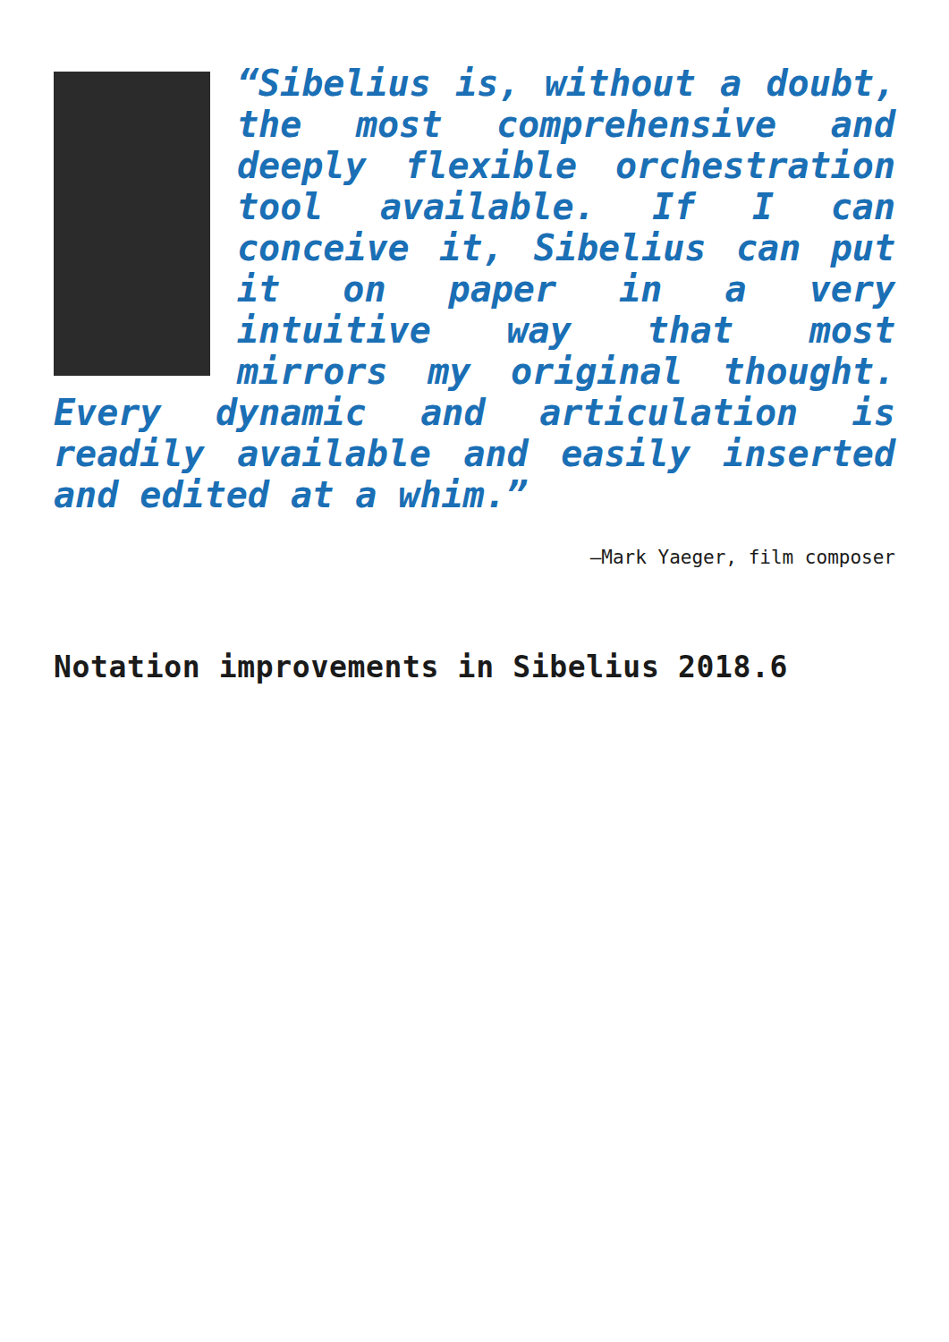“Sibelius is, without a doubt, the most comprehensive and deeply flexible orchestration tool available. If I can conceive it, Sibelius can put it on paper in a very intuitive way that most mirrors my original thought. Every dynamic and articulation is readily available and easily inserted and edited at a whim.”
—Mark Yaeger, film composer
Notation improvements in Sibelius 2018.6